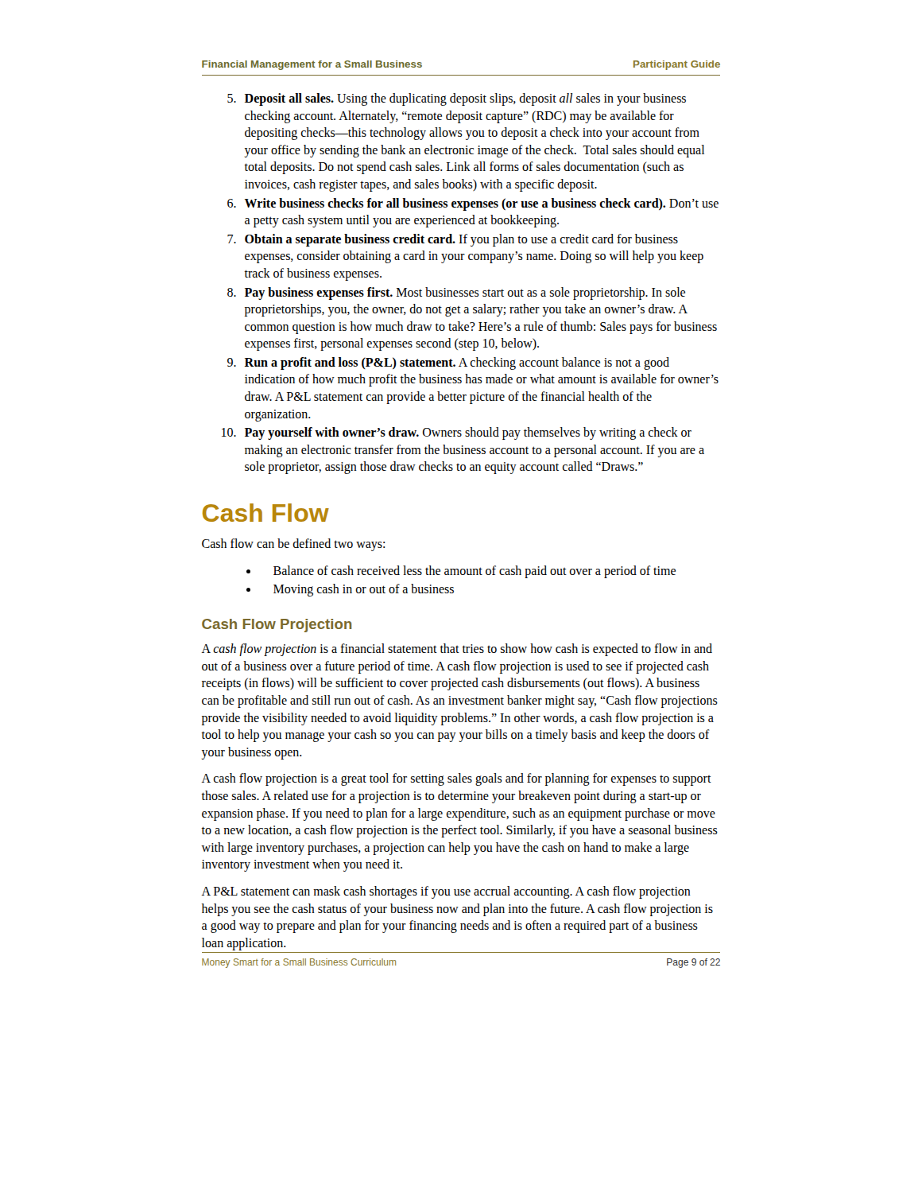Financial Management for a Small Business Participant Guide
Deposit all sales. Using the duplicating deposit slips, deposit all sales in your business checking account. Alternately, “remote deposit capture” (RDC) may be available for depositing checks—this technology allows you to deposit a check into your account from your office by sending the bank an electronic image of the check. Total sales should equal total deposits. Do not spend cash sales. Link all forms of sales documentation (such as invoices, cash register tapes, and sales books) with a specific deposit.
Write business checks for all business expenses (or use a business check card). Don’t use a petty cash system until you are experienced at bookkeeping.
Obtain a separate business credit card. If you plan to use a credit card for business expenses, consider obtaining a card in your company’s name. Doing so will help you keep track of business expenses.
Pay business expenses first. Most businesses start out as a sole proprietorship. In sole proprietorships, you, the owner, do not get a salary; rather you take an owner’s draw. A common question is how much draw to take? Here’s a rule of thumb: Sales pays for business expenses first, personal expenses second (step 10, below).
Run a profit and loss (P&L) statement. A checking account balance is not a good indication of how much profit the business has made or what amount is available for owner’s draw. A P&L statement can provide a better picture of the financial health of the organization.
Pay yourself with owner’s draw. Owners should pay themselves by writing a check or making an electronic transfer from the business account to a personal account. If you are a sole proprietor, assign those draw checks to an equity account called “Draws.”
Cash Flow
Cash flow can be defined two ways:
Balance of cash received less the amount of cash paid out over a period of time
Moving cash in or out of a business
Cash Flow Projection
A cash flow projection is a financial statement that tries to show how cash is expected to flow in and out of a business over a future period of time. A cash flow projection is used to see if projected cash receipts (in flows) will be sufficient to cover projected cash disbursements (out flows). A business can be profitable and still run out of cash. As an investment banker might say, “Cash flow projections provide the visibility needed to avoid liquidity problems.” In other words, a cash flow projection is a tool to help you manage your cash so you can pay your bills on a timely basis and keep the doors of your business open.
A cash flow projection is a great tool for setting sales goals and for planning for expenses to support those sales. A related use for a projection is to determine your breakeven point during a start-up or expansion phase. If you need to plan for a large expenditure, such as an equipment purchase or move to a new location, a cash flow projection is the perfect tool. Similarly, if you have a seasonal business with large inventory purchases, a projection can help you have the cash on hand to make a large inventory investment when you need it.
A P&L statement can mask cash shortages if you use accrual accounting. A cash flow projection helps you see the cash status of your business now and plan into the future. A cash flow projection is a good way to prepare and plan for your financing needs and is often a required part of a business loan application.
Money Smart for a Small Business Curriculum Page 9 of 22